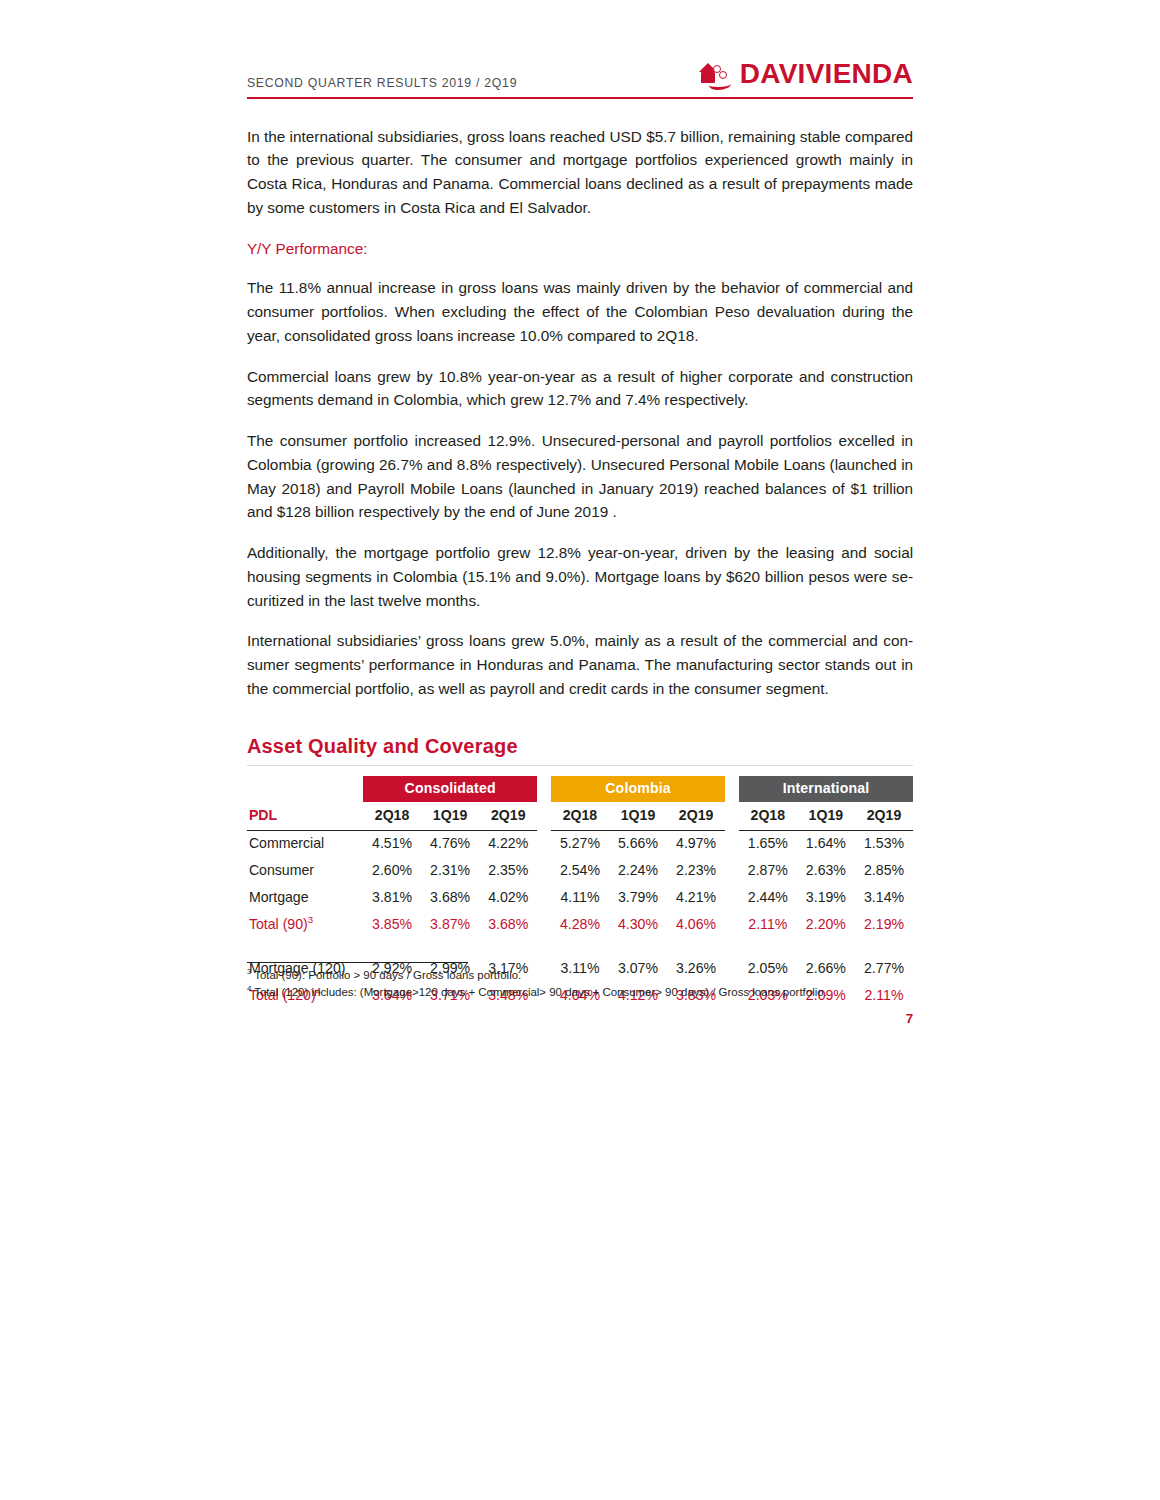Second Quarter Results 2019 / 2Q19
DAVIVIENDA
In the international subsidiaries, gross loans reached USD $5.7 billion, remaining stable compared to the previous quarter. The consumer and mortgage portfolios experienced growth mainly in Costa Rica, Honduras and Panama. Commercial loans declined as a result of prepayments made by some customers in Costa Rica and El Salvador.
Y/Y Performance:
The 11.8% annual increase in gross loans was mainly driven by the behavior of commercial and consumer portfolios. When excluding the effect of the Colombian Peso devaluation during the year, consolidated gross loans increase 10.0% compared to 2Q18.
Commercial loans grew by 10.8% year-on-year as a result of higher corporate and construction segments demand in Colombia, which grew 12.7% and 7.4% respectively.
The consumer portfolio increased 12.9%. Unsecured-personal and payroll portfolios excelled in Colombia (growing 26.7% and 8.8% respectively). Unsecured Personal Mobile Loans (launched in May 2018) and Payroll Mobile Loans (launched in January 2019) reached balances of $1 trillion and $128 billion respectively by the end of June 2019 .
Additionally, the mortgage portfolio grew 12.8% year-on-year, driven by the leasing and social housing segments in Colombia (15.1% and 9.0%). Mortgage loans by $620 billion pesos were securitized in the last twelve months.
International subsidiaries’ gross loans grew 5.0%, mainly as a result of the commercial and consumer segments’ performance in Honduras and Panama. The manufacturing sector stands out in the commercial portfolio, as well as payroll and credit cards in the consumer segment.
Asset Quality and Coverage
| | Consolidated | | Colombia | | International |
| --- | --- | --- | --- | --- | --- |
| PDL | 2Q18 | 1Q19 | 2Q19 | | 2Q18 | 1Q19 | 2Q19 | | 2Q18 | 1Q19 | 2Q19 |
| Commercial | 4.51% | 4.76% | 4.22% | | 5.27% | 5.66% | 4.97% | | 1.65% | 1.64% | 1.53% |
| Consumer | 2.60% | 2.31% | 2.35% | | 2.54% | 2.24% | 2.23% | | 2.87% | 2.63% | 2.85% |
| Mortgage | 3.81% | 3.68% | 4.02% | | 4.11% | 3.79% | 4.21% | | 2.44% | 3.19% | 3.14% |
| Total (90) 3 | 3.85% | 3.87% | 3.68% | | 4.28% | 4.30% | 4.06% | | 2.11% | 2.20% | 2.19% |
| Mortgage (120) | 2.92% | 2.99% | 3.17% | | 3.11% | 3.07% | 3.26% | | 2.05% | 2.66% | 2.77% |
| Total (120) 4 | 3.64% | 3.71% | 3.48% | | 4.04% | 4.12% | 3.83% | | 2.03% | 2.09% | 2.11% |
3 Total (90): Portfolio > 90 days / Gross loans portfolio.
4 Total (120) includes: (Mortgage>120 days + Commercial> 90 days + Consumer> 90 days) / Gross loans portfolio.
7